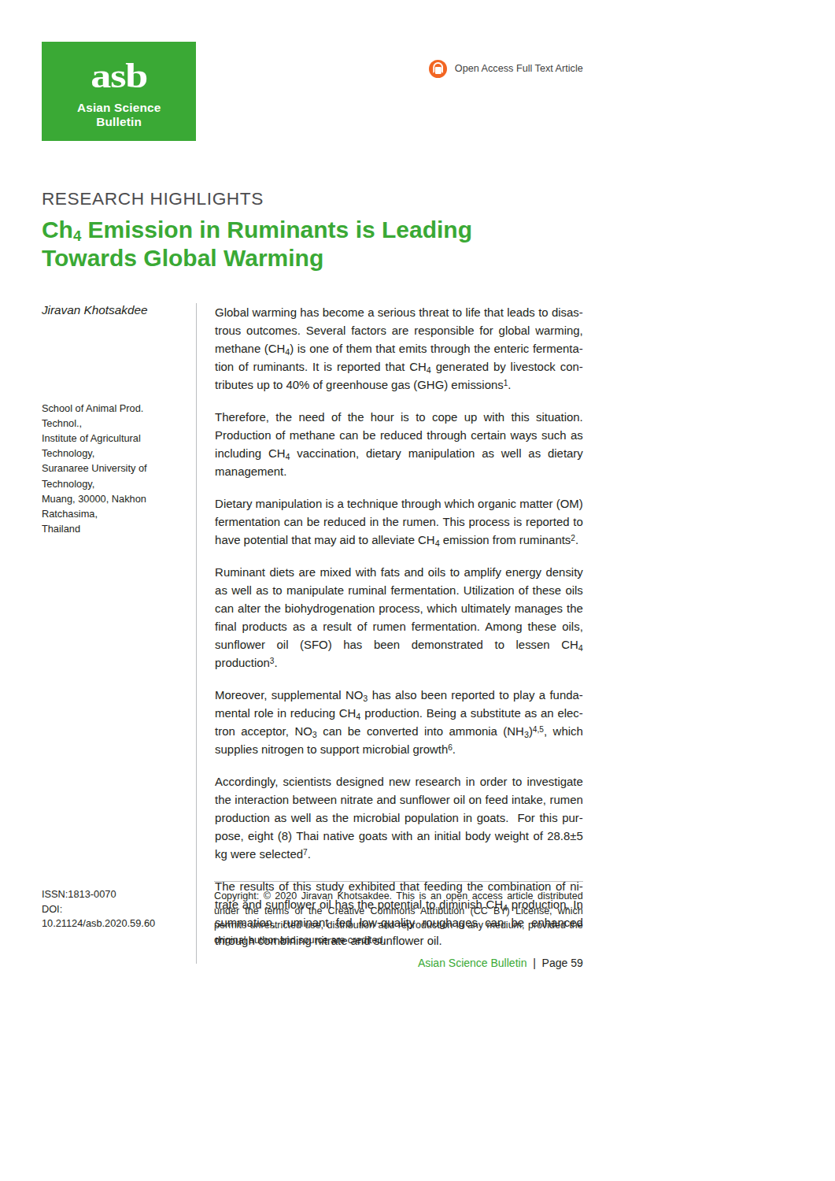asb
Asian Science Bulletin
Open Access Full Text Article
RESEARCH HIGHLIGHTS
Ch4 Emission in Ruminants is Leading Towards Global Warming
Jiravan Khotsakdee
School of Animal Prod. Technol.,
Institute of Agricultural Technology,
Suranaree University of Technology,
Muang, 30000, Nakhon Ratchasima,
Thailand
Global warming has become a serious threat to life that leads to disastrous outcomes. Several factors are responsible for global warming, methane (CH4) is one of them that emits through the enteric fermentation of ruminants. It is reported that CH4 generated by livestock contributes up to 40% of greenhouse gas (GHG) emissions1.
Therefore, the need of the hour is to cope up with this situation. Production of methane can be reduced through certain ways such as including CH4 vaccination, dietary manipulation as well as dietary management.
Dietary manipulation is a technique through which organic matter (OM) fermentation can be reduced in the rumen. This process is reported to have potential that may aid to alleviate CH4 emission from ruminants2.
Ruminant diets are mixed with fats and oils to amplify energy density as well as to manipulate ruminal fermentation. Utilization of these oils can alter the biohydrogenation process, which ultimately manages the final products as a result of rumen fermentation. Among these oils, sunflower oil (SFO) has been demonstrated to lessen CH4 production3.
Moreover, supplemental NO3 has also been reported to play a fundamental role in reducing CH4 production. Being a substitute as an electron acceptor, NO3 can be converted into ammonia (NH3)4,5, which supplies nitrogen to support microbial growth6.
Accordingly, scientists designed new research in order to investigate the interaction between nitrate and sunflower oil on feed intake, rumen production as well as the microbial population in goats. For this purpose, eight (8) Thai native goats with an initial body weight of 28.8±5 kg were selected7.
The results of this study exhibited that feeding the combination of nitrate and sunflower oil has the potential to diminish CH4 production. In summation, ruminant fed low-quality roughages can be enhanced through combining nitrate and sunflower oil.
ISSN:1813-0070
DOI: 10.21124/asb.2020.59.60
Copyright: © 2020 Jiravan Khotsakdee. This is an open access article distributed under the terms of the Creative Commons Attribution (CC BY) License, which permits unrestricted use, distribution and reproduction in any medium, provided the original author and source are credited.
Asian Science Bulletin | Page 59